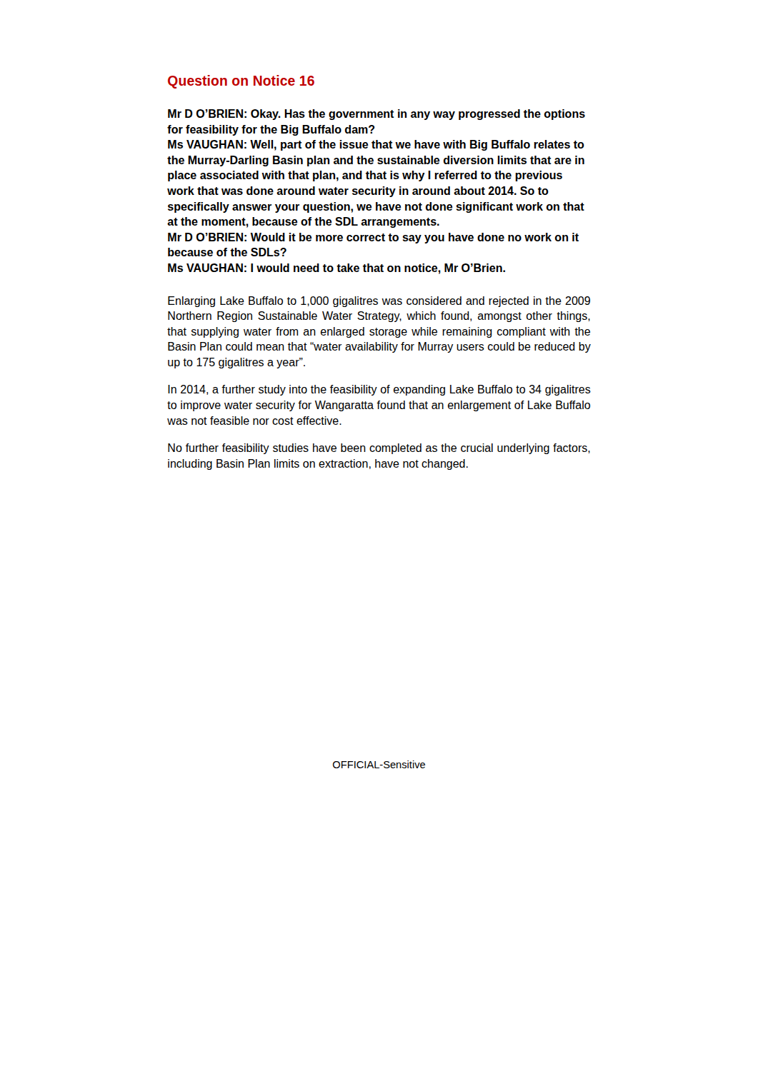Question on Notice 16
Mr D O’BRIEN: Okay. Has the government in any way progressed the options for feasibility for the Big Buffalo dam?
Ms VAUGHAN: Well, part of the issue that we have with Big Buffalo relates to the Murray-Darling Basin plan and the sustainable diversion limits that are in place associated with that plan, and that is why I referred to the previous work that was done around water security in around about 2014. So to specifically answer your question, we have not done significant work on that at the moment, because of the SDL arrangements.
Mr D O’BRIEN: Would it be more correct to say you have done no work on it because of the SDLs?
Ms VAUGHAN: I would need to take that on notice, Mr O’Brien.
Enlarging Lake Buffalo to 1,000 gigalitres was considered and rejected in the 2009 Northern Region Sustainable Water Strategy, which found, amongst other things, that supplying water from an enlarged storage while remaining compliant with the Basin Plan could mean that “water availability for Murray users could be reduced by up to 175 gigalitres a year”.
In 2014, a further study into the feasibility of expanding Lake Buffalo to 34 gigalitres to improve water security for Wangaratta found that an enlargement of Lake Buffalo was not feasible nor cost effective.
No further feasibility studies have been completed as the crucial underlying factors, including Basin Plan limits on extraction, have not changed.
OFFICIAL-Sensitive